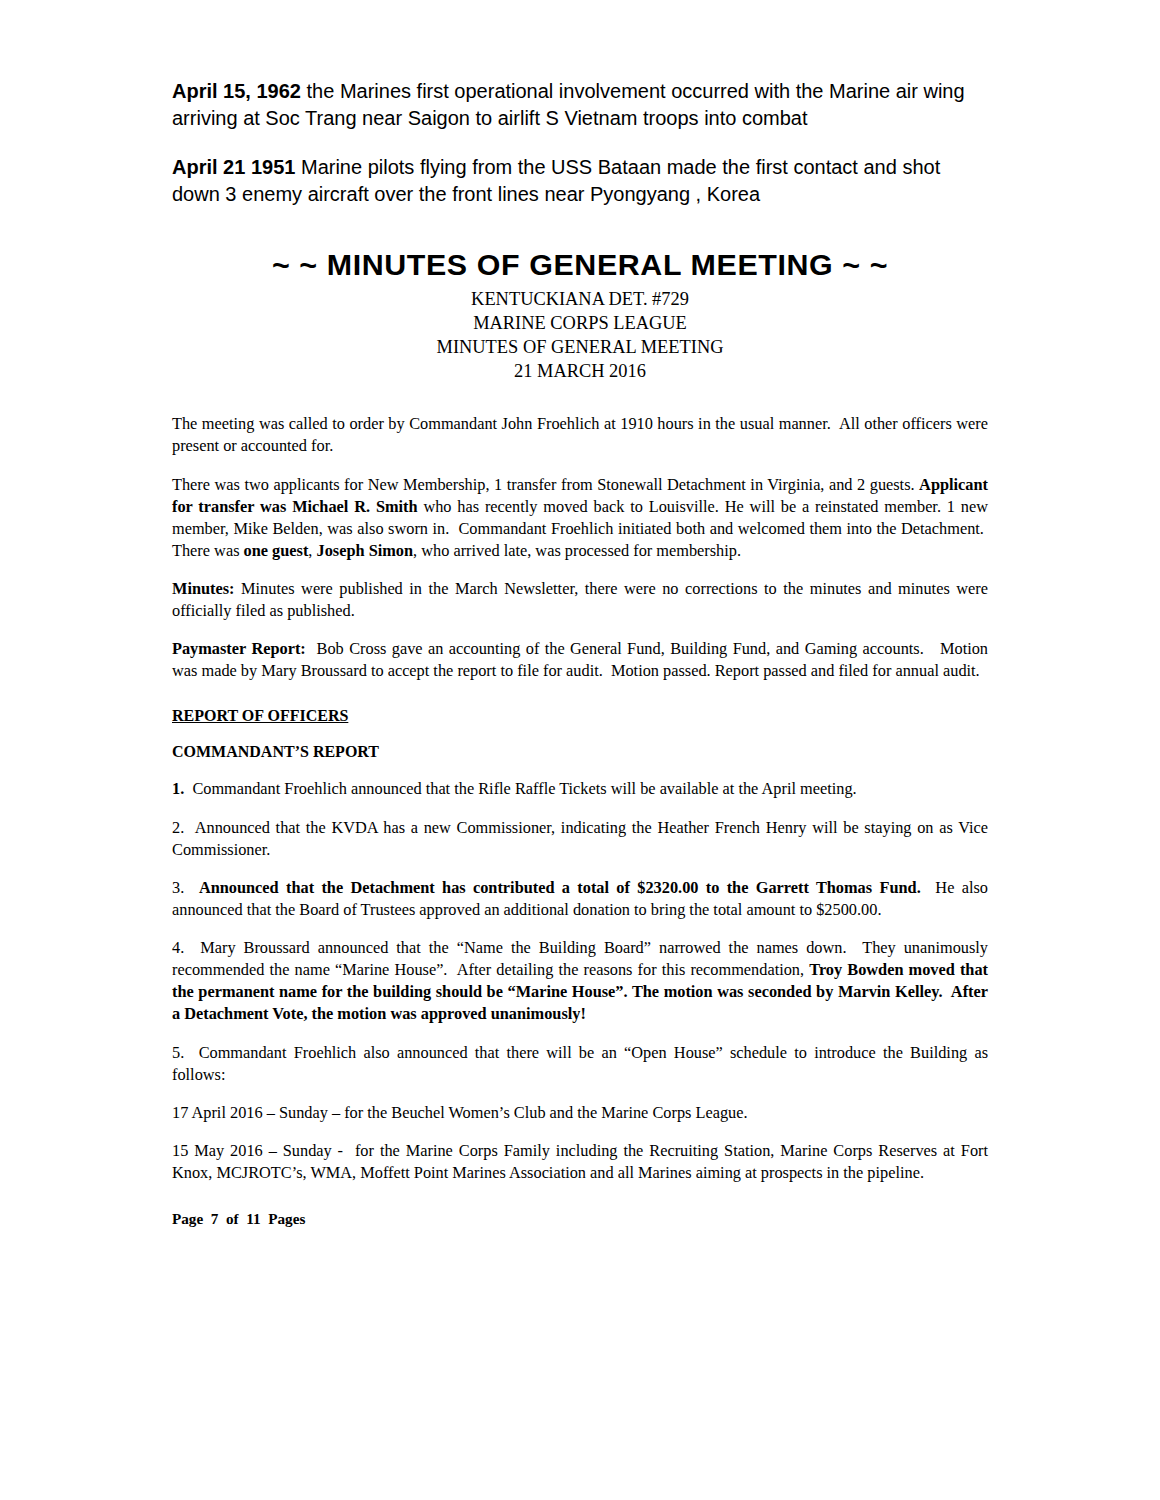April 15, 1962 the Marines first operational involvement occurred with the Marine air wing arriving at Soc Trang near Saigon to airlift S Vietnam troops into combat
April 21 1951 Marine pilots flying from the USS Bataan made the first contact and shot down 3 enemy aircraft over the front lines near Pyongyang , Korea
~ ~ MINUTES OF GENERAL MEETING ~ ~
KENTUCKIANA DET. #729
MARINE CORPS LEAGUE
MINUTES OF GENERAL MEETING
21 MARCH 2016
The meeting was called to order by Commandant John Froehlich at 1910 hours in the usual manner. All other officers were present or accounted for.
There was two applicants for New Membership, 1 transfer from Stonewall Detachment in Virginia, and 2 guests. Applicant for transfer was Michael R. Smith who has recently moved back to Louisville. He will be a reinstated member. 1 new member, Mike Belden, was also sworn in. Commandant Froehlich initiated both and welcomed them into the Detachment. There was one guest, Joseph Simon, who arrived late, was processed for membership.
Minutes: Minutes were published in the March Newsletter, there were no corrections to the minutes and minutes were officially filed as published.
Paymaster Report: Bob Cross gave an accounting of the General Fund, Building Fund, and Gaming accounts. Motion was made by Mary Broussard to accept the report to file for audit. Motion passed. Report passed and filed for annual audit.
REPORT OF OFFICERS
COMMANDANT’S REPORT
1. Commandant Froehlich announced that the Rifle Raffle Tickets will be available at the April meeting.
2. Announced that the KVDA has a new Commissioner, indicating the Heather French Henry will be staying on as Vice Commissioner.
3. Announced that the Detachment has contributed a total of $2320.00 to the Garrett Thomas Fund. He also announced that the Board of Trustees approved an additional donation to bring the total amount to $2500.00.
4. Mary Broussard announced that the “Name the Building Board” narrowed the names down. They unanimously recommended the name “Marine House”. After detailing the reasons for this recommendation, Troy Bowden moved that the permanent name for the building should be “Marine House”. The motion was seconded by Marvin Kelley. After a Detachment Vote, the motion was approved unanimously!
5. Commandant Froehlich also announced that there will be an “Open House” schedule to introduce the Building as follows:
17 April 2016 – Sunday – for the Beuchel Women’s Club and the Marine Corps League.
15 May 2016 – Sunday - for the Marine Corps Family including the Recruiting Station, Marine Corps Reserves at Fort Knox, MCJROTC’s, WMA, Moffett Point Marines Association and all Marines aiming at prospects in the pipeline.
Page 7 of 11 Pages